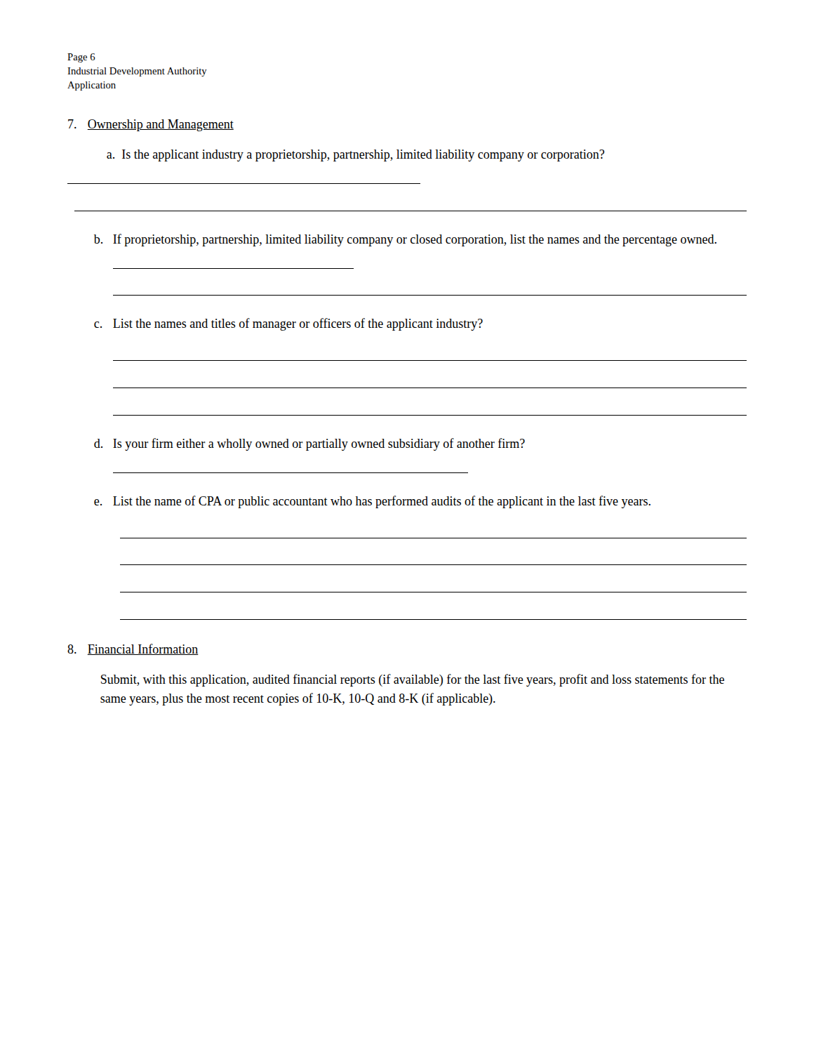Page 6
Industrial Development Authority
Application
7. Ownership and Management
a. Is the applicant industry a proprietorship, partnership, limited liability company or corporation?
b. If proprietorship, partnership, limited liability company or closed corporation, list the names and the percentage owned.
c. List the names and titles of manager or officers of the applicant industry?
d. Is your firm either a wholly owned or partially owned subsidiary of another firm?
e. List the name of CPA or public accountant who has performed audits of the applicant in the last five years.
8. Financial Information
Submit, with this application, audited financial reports (if available) for the last five years, profit and loss statements for the same years, plus the most recent copies of 10-K, 10-Q and 8-K (if applicable).